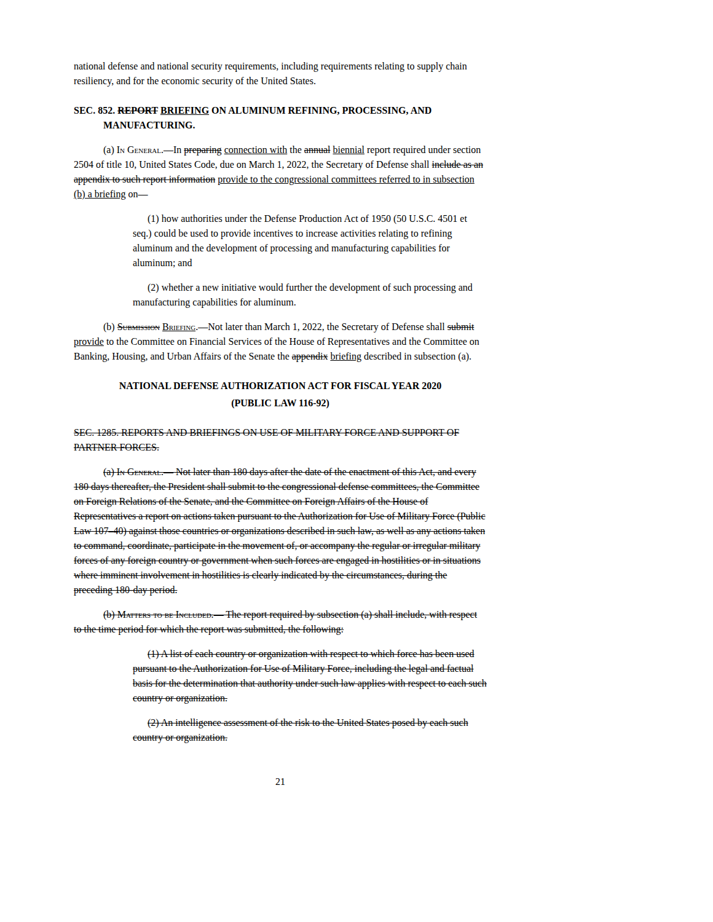national defense and national security requirements, including requirements relating to supply chain resiliency, and for the economic security of the United States.
SEC. 852. REPORT BRIEFING ON ALUMINUM REFINING, PROCESSING, AND MANUFACTURING.
(a) In General.—In preparing connection with the annual biennial report required under section 2504 of title 10, United States Code, due on March 1, 2022, the Secretary of Defense shall include as an appendix to such report information provide to the congressional committees referred to in subsection (b) a briefing on—
(1) how authorities under the Defense Production Act of 1950 (50 U.S.C. 4501 et seq.) could be used to provide incentives to increase activities relating to refining aluminum and the development of processing and manufacturing capabilities for aluminum; and
(2) whether a new initiative would further the development of such processing and manufacturing capabilities for aluminum.
(b) Submission Briefing.—Not later than March 1, 2022, the Secretary of Defense shall submit provide to the Committee on Financial Services of the House of Representatives and the Committee on Banking, Housing, and Urban Affairs of the Senate the appendix briefing described in subsection (a).
NATIONAL DEFENSE AUTHORIZATION ACT FOR FISCAL YEAR 2020
(PUBLIC LAW 116-92)
SEC. 1285. REPORTS AND BRIEFINGS ON USE OF MILITARY FORCE AND SUPPORT OF PARTNER FORCES.
(a) In General.— Not later than 180 days after the date of the enactment of this Act, and every 180 days thereafter, the President shall submit to the congressional defense committees, the Committee on Foreign Relations of the Senate, and the Committee on Foreign Affairs of the House of Representatives a report on actions taken pursuant to the Authorization for Use of Military Force (Public Law 107–40) against those countries or organizations described in such law, as well as any actions taken to command, coordinate, participate in the movement of, or accompany the regular or irregular military forces of any foreign country or government when such forces are engaged in hostilities or in situations where imminent involvement in hostilities is clearly indicated by the circumstances, during the preceding 180-day period.
(b) Matters to be Included.— The report required by subsection (a) shall include, with respect to the time period for which the report was submitted, the following:
(1) A list of each country or organization with respect to which force has been used pursuant to the Authorization for Use of Military Force, including the legal and factual basis for the determination that authority under such law applies with respect to each such country or organization.
(2) An intelligence assessment of the risk to the United States posed by each such country or organization.
21